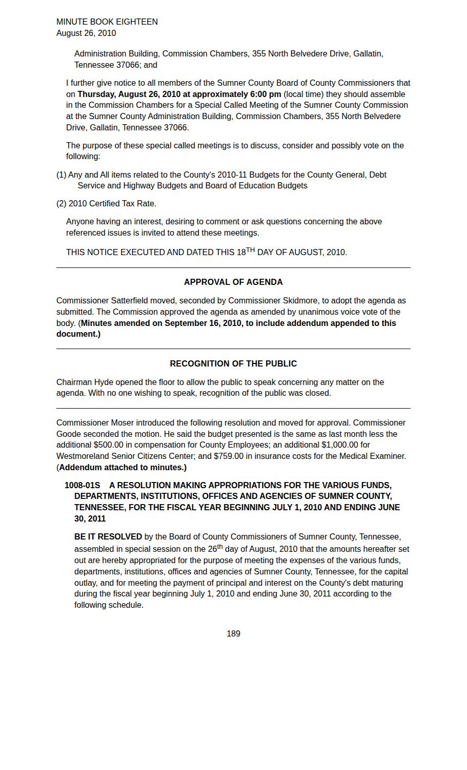MINUTE BOOK EIGHTEEN
August 26, 2010
Administration Building, Commission Chambers, 355 North Belvedere Drive, Gallatin, Tennessee 37066; and
I further give notice to all members of the Sumner County Board of County Commissioners that on Thursday, August 26, 2010 at approximately 6:00 pm (local time) they should assemble in the Commission Chambers for a Special Called Meeting of the Sumner County Commission at the Sumner County Administration Building, Commission Chambers, 355 North Belvedere Drive, Gallatin, Tennessee 37066.
The purpose of these special called meetings is to discuss, consider and possibly vote on the following:
(1) Any and All items related to the County's 2010-11 Budgets for the County General, Debt Service and Highway Budgets and Board of Education Budgets
(2) 2010 Certified Tax Rate.
Anyone having an interest, desiring to comment or ask questions concerning the above referenced issues is invited to attend these meetings.
THIS NOTICE EXECUTED AND DATED THIS 18TH DAY OF AUGUST, 2010.
APPROVAL OF AGENDA
Commissioner Satterfield moved, seconded by Commissioner Skidmore, to adopt the agenda as submitted. The Commission approved the agenda as amended by unanimous voice vote of the body. (Minutes amended on September 16, 2010, to include addendum appended to this document.)
RECOGNITION OF THE PUBLIC
Chairman Hyde opened the floor to allow the public to speak concerning any matter on the agenda. With no one wishing to speak, recognition of the public was closed.
Commissioner Moser introduced the following resolution and moved for approval. Commissioner Goode seconded the motion. He said the budget presented is the same as last month less the additional $500.00 in compensation for County Employees; an additional $1,000.00 for Westmoreland Senior Citizens Center; and $759.00 in insurance costs for the Medical Examiner. (Addendum attached to minutes.)
1008-01S A RESOLUTION MAKING APPROPRIATIONS FOR THE VARIOUS FUNDS, DEPARTMENTS, INSTITUTIONS, OFFICES AND AGENCIES OF SUMNER COUNTY, TENNESSEE, FOR THE FISCAL YEAR BEGINNING JULY 1, 2010 AND ENDING JUNE 30, 2011
BE IT RESOLVED by the Board of County Commissioners of Sumner County, Tennessee, assembled in special session on the 26th day of August, 2010 that the amounts hereafter set out are hereby appropriated for the purpose of meeting the expenses of the various funds, departments, institutions, offices and agencies of Sumner County, Tennessee, for the capital outlay, and for meeting the payment of principal and interest on the County's debt maturing during the fiscal year beginning July 1, 2010 and ending June 30, 2011 according to the following schedule.
189